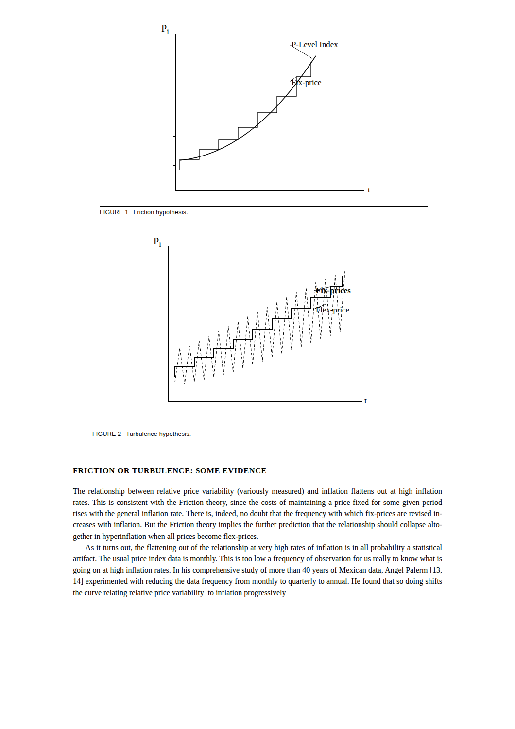Pi
t
P-Level Index
Fix-price
FIGURE 1Friction hypothesis.
Pi
t
Fix-prices
Flex-price
FIGURE 2Turbulence hypothesis.
FRICTION OR TURBULENCE: SOME EVIDENCE
The relationship between relative price variability (variously measured) and inflation flattens out at high inflation rates. This is consistent with the Friction theory, since the costs of maintaining a price fixed for some given period rises with the general inflation rate. There is, indeed, no doubt that the frequency with which fix-prices are revised increases with inflation. But the Friction theory implies the further prediction that the relationship should collapse altogether in hyperinflation when all prices become flex-prices.
As it turns out, the flattening out of the relationship at very high rates of inflation is in all probability a statistical artifact. The usual price index data is monthly. This is too low a frequency of observation for us really to know what is going on at high inflation rates. In his comprehensive study of more than 40 years of Mexican data, Angel Palerm [13, 14] experimented with reducing the data frequency from monthly to quarterly to annual. He found that so doing shifts the curve relating relative price variability to inflation progressively